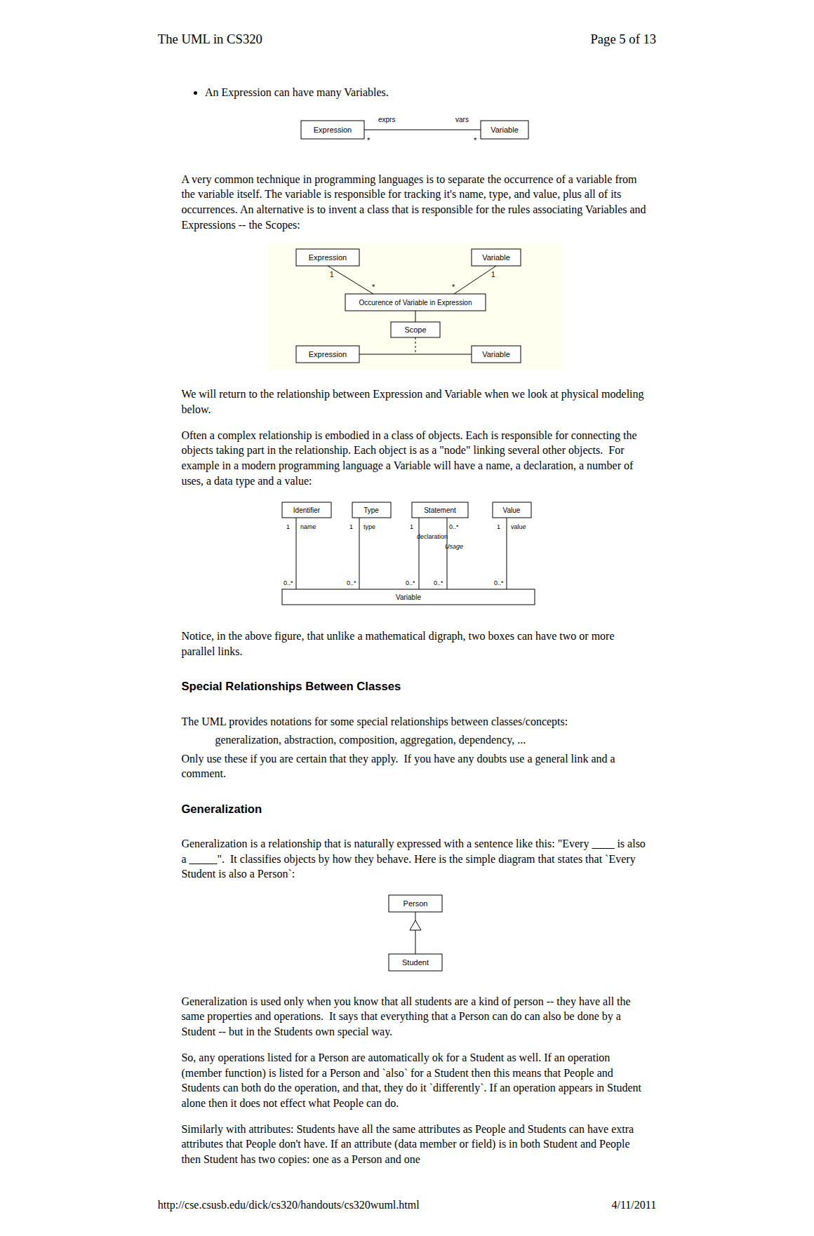The UML in CS320
Page 5 of 13
An Expression can have many Variables.
Expression exprs * vars * Variable
A very common technique in programming languages is to separate the occurrence of a variable from the variable itself. The variable is responsible for tracking it's name, type, and value, plus all of its occurrences. An alternative is to invent a class that is responsible for the rules associating Variables and Expressions -- the Scopes:
Expression Variable Occurence of Variable in Expression 1 * 1 * Scope Expression Variable
We will return to the relationship between Expression and Variable when we look at physical modeling below.
Often a complex relationship is embodied in a class of objects. Each is responsible for connecting the objects taking part in the relationship. Each object is as a "node" linking several other objects. For example in a modern programming language a Variable will have a name, a declaration, a number of uses, a data type and a value:
Identifier Type Statement Value 1 name 1 type 1 0..* 1 value declaration Usage 0..* 0..* 0..* 0..* 0..* Variable
Notice, in the above figure, that unlike a mathematical digraph, two boxes can have two or more parallel links.
Special Relationships Between Classes
The UML provides notations for some special relationships between classes/concepts:
generalization, abstraction, composition, aggregation, dependency, ...
Only use these if you are certain that they apply. If you have any doubts use a general link and a comment.
Generalization
Generalization is a relationship that is naturally expressed with a sentence like this: "Every ____ is also a _____". It classifies objects by how they behave. Here is the simple diagram that states that `Every Student is also a Person`:
Person Student
Generalization is used only when you know that all students are a kind of person -- they have all the same properties and operations. It says that everything that a Person can do can also be done by a Student -- but in the Students own special way.
So, any operations listed for a Person are automatically ok for a Student as well. If an operation (member function) is listed for a Person and `also` for a Student then this means that People and Students can both do the operation, and that, they do it `differently`. If an operation appears in Student alone then it does not effect what People can do.
Similarly with attributes: Students have all the same attributes as People and Students can have extra attributes that People don't have. If an attribute (data member or field) is in both Student and People then Student has two copies: one as a Person and one
http://cse.csusb.edu/dick/cs320/handouts/cs320wuml.html
4/11/2011